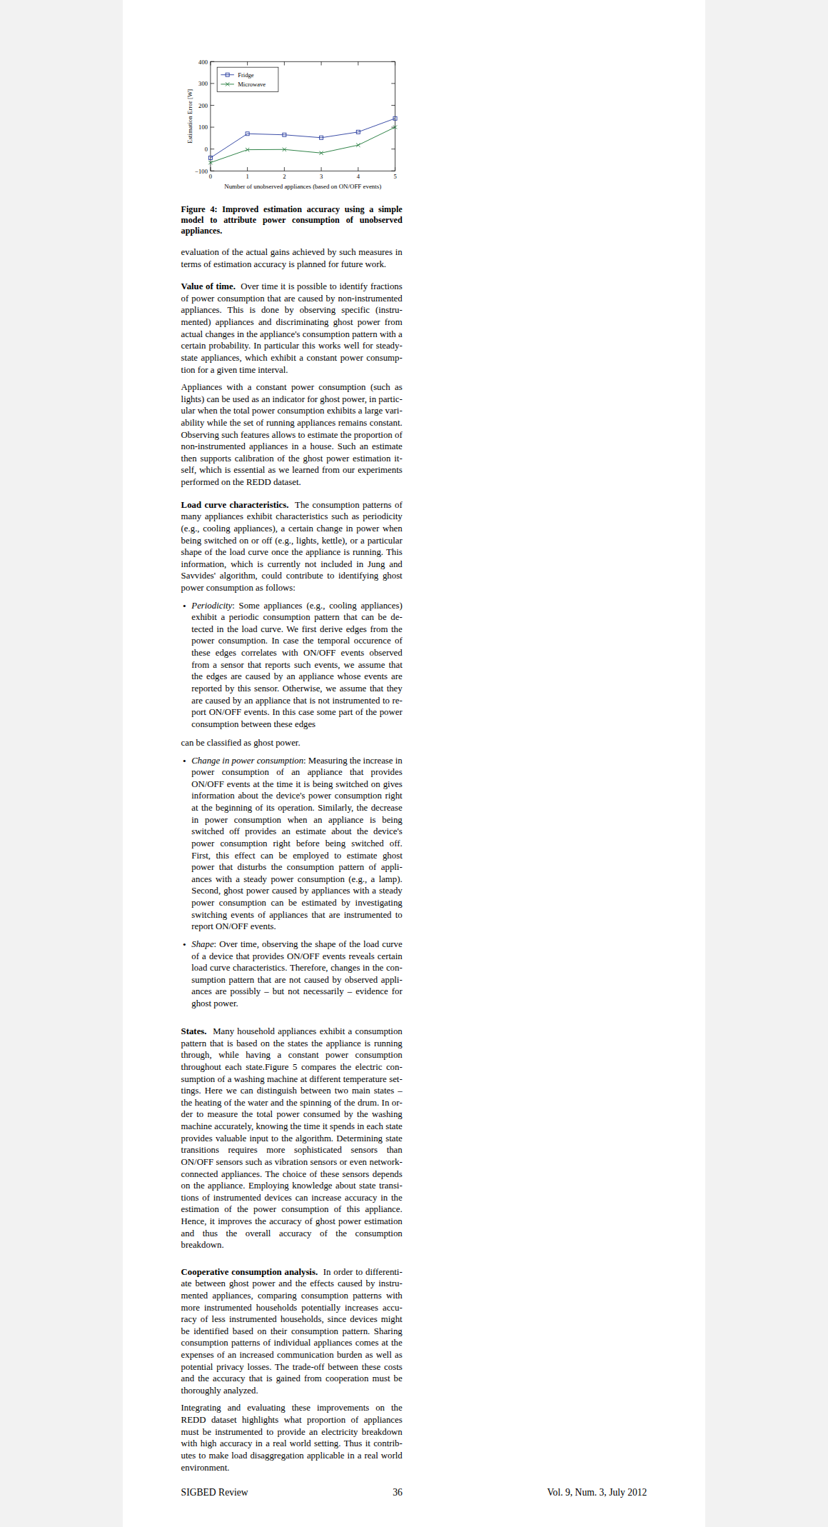400 300 200 100 0 −100 0 1 2 3 4 5 Number of unobserved appliances (based on ON/OFF events) Estimation Error [W] Fridge Microwave
Figure 4: Improved estimation accuracy using a simple model to attribute power consumption of unobserved appliances.
evaluation of the actual gains achieved by such measures in terms of estimation accuracy is planned for future work.
Value of time. Over time it is possible to identify fractions of power consumption that are caused by non-instrumented appliances. This is done by observing specific (instrumented) appliances and discriminating ghost power from actual changes in the appliance's consumption pattern with a certain probability. In particular this works well for steady-state appliances, which exhibit a constant power consumption for a given time interval.
Appliances with a constant power consumption (such as lights) can be used as an indicator for ghost power, in particular when the total power consumption exhibits a large variability while the set of running appliances remains constant. Observing such features allows to estimate the proportion of non-instrumented appliances in a house. Such an estimate then supports calibration of the ghost power estimation itself, which is essential as we learned from our experiments performed on the REDD dataset.
Load curve characteristics. The consumption patterns of many appliances exhibit characteristics such as periodicity (e.g., cooling appliances), a certain change in power when being switched on or off (e.g., lights, kettle), or a particular shape of the load curve once the appliance is running. This information, which is currently not included in Jung and Savvides' algorithm, could contribute to identifying ghost power consumption as follows:
Periodicity: Some appliances (e.g., cooling appliances) exhibit a periodic consumption pattern that can be detected in the load curve. We first derive edges from the power consumption. In case the temporal occurence of these edges correlates with ON/OFF events observed from a sensor that reports such events, we assume that the edges are caused by an appliance whose events are reported by this sensor. Otherwise, we assume that they are caused by an appliance that is not instrumented to report ON/OFF events. In this case some part of the power consumption between these edges
can be classified as ghost power.
Change in power consumption: Measuring the increase in power consumption of an appliance that provides ON/OFF events at the time it is being switched on gives information about the device's power consumption right at the beginning of its operation. Similarly, the decrease in power consumption when an appliance is being switched off provides an estimate about the device's power consumption right before being switched off. First, this effect can be employed to estimate ghost power that disturbs the consumption pattern of appliances with a steady power consumption (e.g., a lamp). Second, ghost power caused by appliances with a steady power consumption can be estimated by investigating switching events of appliances that are instrumented to report ON/OFF events.
Shape: Over time, observing the shape of the load curve of a device that provides ON/OFF events reveals certain load curve characteristics. Therefore, changes in the consumption pattern that are not caused by observed appliances are possibly – but not necessarily – evidence for ghost power.
States. Many household appliances exhibit a consumption pattern that is based on the states the appliance is running through, while having a constant power consumption throughout each state.Figure 5 compares the electric consumption of a washing machine at different temperature settings. Here we can distinguish between two main states – the heating of the water and the spinning of the drum. In order to measure the total power consumed by the washing machine accurately, knowing the time it spends in each state provides valuable input to the algorithm. Determining state transitions requires more sophisticated sensors than ON/OFF sensors such as vibration sensors or even network-connected appliances. The choice of these sensors depends on the appliance. Employing knowledge about state transitions of instrumented devices can increase accuracy in the estimation of the power consumption of this appliance. Hence, it improves the accuracy of ghost power estimation and thus the overall accuracy of the consumption breakdown.
Cooperative consumption analysis. In order to differentiate between ghost power and the effects caused by instrumented appliances, comparing consumption patterns with more instrumented households potentially increases accuracy of less instrumented households, since devices might be identified based on their consumption pattern. Sharing consumption patterns of individual appliances comes at the expenses of an increased communication burden as well as potential privacy losses. The trade-off between these costs and the accuracy that is gained from cooperation must be thoroughly analyzed.
Integrating and evaluating these improvements on the REDD dataset highlights what proportion of appliances must be instrumented to provide an electricity breakdown with high accuracy in a real world setting. Thus it contributes to make load disaggregation applicable in a real world environment.
SIGBED Review
36
Vol. 9, Num. 3, July 2012